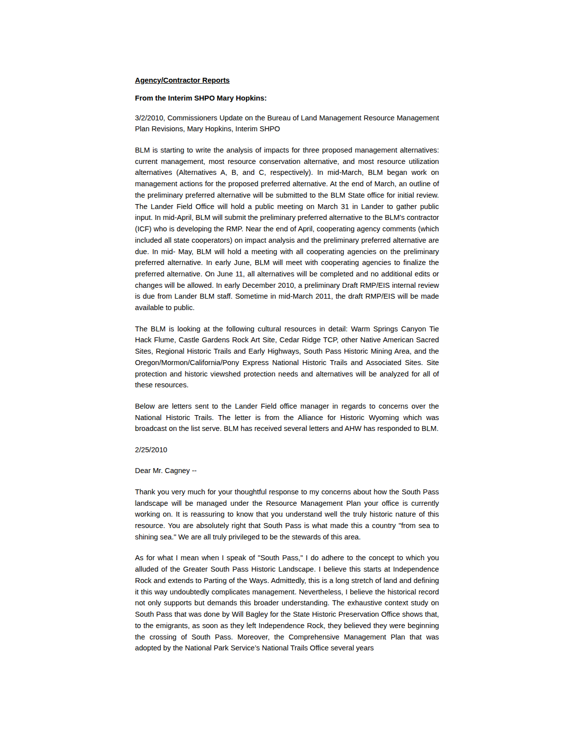Agency/Contractor Reports
From the Interim SHPO Mary Hopkins:
3/2/2010, Commissioners Update on the Bureau of Land Management Resource Management Plan Revisions, Mary Hopkins, Interim SHPO
BLM is starting to write the analysis of impacts for three proposed management alternatives: current management, most resource conservation alternative, and most resource utilization alternatives (Alternatives A, B, and C, respectively). In mid-March, BLM began work on management actions for the proposed preferred alternative. At the end of March, an outline of the preliminary preferred alternative will be submitted to the BLM State office for initial review. The Lander Field Office will hold a public meeting on March 31 in Lander to gather public input. In mid-April, BLM will submit the preliminary preferred alternative to the BLM’s contractor (ICF) who is developing the RMP. Near the end of April, cooperating agency comments (which included all state cooperators) on impact analysis and the preliminary preferred alternative are due. In mid- May, BLM will hold a meeting with all cooperating agencies on the preliminary preferred alternative. In early June, BLM will meet with cooperating agencies to finalize the preferred alternative. On June 11, all alternatives will be completed and no additional edits or changes will be allowed. In early December 2010, a preliminary Draft RMP/EIS internal review is due from Lander BLM staff. Sometime in mid-March 2011, the draft RMP/EIS will be made available to public.
The BLM is looking at the following cultural resources in detail: Warm Springs Canyon Tie Hack Flume, Castle Gardens Rock Art Site, Cedar Ridge TCP, other Native American Sacred Sites, Regional Historic Trails and Early Highways, South Pass Historic Mining Area, and the Oregon/Mormon/California/Pony Express National Historic Trails and Associated Sites. Site protection and historic viewshed protection needs and alternatives will be analyzed for all of these resources.
Below are letters sent to the Lander Field office manager in regards to concerns over the National Historic Trails. The letter is from the Alliance for Historic Wyoming which was broadcast on the list serve. BLM has received several letters and AHW has responded to BLM.
2/25/2010
Dear Mr. Cagney --
Thank you very much for your thoughtful response to my concerns about how the South Pass landscape will be managed under the Resource Management Plan your office is currently working on. It is reassuring to know that you understand well the truly historic nature of this resource. You are absolutely right that South Pass is what made this a country "from sea to shining sea." We are all truly privileged to be the stewards of this area.
As for what I mean when I speak of "South Pass," I do adhere to the concept to which you alluded of the Greater South Pass Historic Landscape. I believe this starts at Independence Rock and extends to Parting of the Ways. Admittedly, this is a long stretch of land and defining it this way undoubtedly complicates management. Nevertheless, I believe the historical record not only supports but demands this broader understanding. The exhaustive context study on South Pass that was done by Will Bagley for the State Historic Preservation Office shows that, to the emigrants, as soon as they left Independence Rock, they believed they were beginning the crossing of South Pass. Moreover, the Comprehensive Management Plan that was adopted by the National Park Service’s National Trails Office several years